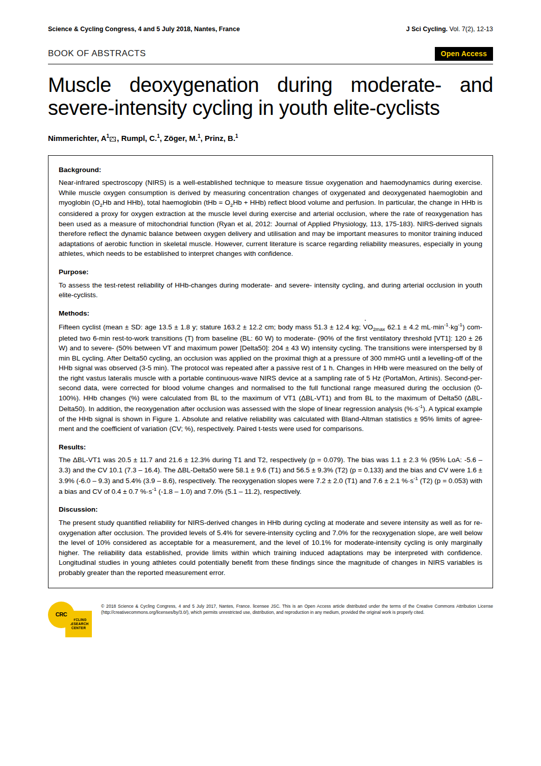Science & Cycling Congress, 4 and 5 July 2018, Nantes, France
J Sci Cycling. Vol. 7(2), 12-13
BOOK OF ABSTRACTS
Open Access
Muscle deoxygenation during moderate- and severe-intensity cycling in youth elite-cyclists
Nimmerichter, A1 , Rumpl, C.1, Zöger, M.1, Prinz, B.1
Background:
Near-infrared spectroscopy (NIRS) is a well-established technique to measure tissue oxygenation and haemodynamics during exercise. While muscle oxygen consumption is derived by measuring concentration changes of oxygenated and deoxygenated haemoglobin and myoglobin (O2Hb and HHb), total haemoglobin (tHb = O2Hb + HHb) reflect blood volume and perfusion. In particular, the change in HHb is considered a proxy for oxygen extraction at the muscle level during exercise and arterial occlusion, where the rate of reoxygenation has been used as a measure of mitochondrial function (Ryan et al, 2012: Journal of Applied Physiology, 113, 175-183). NIRS-derived signals therefore reflect the dynamic balance between oxygen delivery and utilisation and may be important measures to monitor training induced adaptations of aerobic function in skeletal muscle. However, current literature is scarce regarding reliability measures, especially in young athletes, which needs to be established to interpret changes with confidence.
Purpose:
To assess the test-retest reliability of HHb-changes during moderate- and severe- intensity cycling, and during arterial occlusion in youth elite-cyclists.
Methods:
Fifteen cyclist (mean ± SD: age 13.5 ± 1.8 y; stature 163.2 ± 12.2 cm; body mass 51.3 ± 12.4 kg; VO2max 62.1 ± 4.2 mL·min-1·kg-1) completed two 6-min rest-to-work transitions (T) from baseline (BL: 60 W) to moderate- (90% of the first ventilatory threshold [VT1]: 120 ± 26 W) and to severe- (50% between VT and maximum power [Delta50]: 204 ± 43 W) intensity cycling. The transitions were interspersed by 8 min BL cycling. After Delta50 cycling, an occlusion was applied on the proximal thigh at a pressure of 300 mmHG until a levelling-off of the HHb signal was observed (3-5 min). The protocol was repeated after a passive rest of 1 h. Changes in HHb were measured on the belly of the right vastus lateralis muscle with a portable continuous-wave NIRS device at a sampling rate of 5 Hz (PortaMon, Artinis). Second-per-second data, were corrected for blood volume changes and normalised to the full functional range measured during the occlusion (0-100%). HHb changes (%) were calculated from BL to the maximum of VT1 (ΔBL-VT1) and from BL to the maximum of Delta50 (ΔBL-Delta50). In addition, the reoxygenation after occlusion was assessed with the slope of linear regression analysis (%·s-1). A typical example of the HHb signal is shown in Figure 1. Absolute and relative reliability was calculated with Bland-Altman statistics ± 95% limits of agreement and the coefficient of variation (CV; %), respectively. Paired t-tests were used for comparisons.
Results:
The ΔBL-VT1 was 20.5 ± 11.7 and 21.6 ± 12.3% during T1 and T2, respectively (p = 0.079). The bias was 1.1 ± 2.3 % (95% LoA: -5.6 – 3.3) and the CV 10.1 (7.3 – 16.4). The ΔBL-Delta50 were 58.1 ± 9.6 (T1) and 56.5 ± 9.3% (T2) (p = 0.133) and the bias and CV were 1.6 ± 3.9% (-6.0 – 9.3) and 5.4% (3.9 – 8.6), respectively. The reoxygenation slopes were 7.2 ± 2.0 (T1) and 7.6 ± 2.1 %·s-1 (T2) (p = 0.053) with a bias and CV of 0.4 ± 0.7 %·s-1 (-1.8 – 1.0) and 7.0% (5.1 – 11.2), respectively.
Discussion:
The present study quantified reliability for NIRS-derived changes in HHb during cycling at moderate and severe intensity as well as for reoxygenation after occlusion. The provided levels of 5.4% for severe-intensity cycling and 7.0% for the reoxygenation slope, are well below the level of 10% considered as acceptable for a measurement, and the level of 10.1% for moderate-intensity cycling is only marginally higher. The reliability data established, provide limits within which training induced adaptations may be interpreted with confidence. Longitudinal studies in young athletes could potentially benefit from these findings since the magnitude of changes in NIRS variables is probably greater than the reported measurement error.
CYCLING
RESEARCH
CENTER
CRC
© 2018 Science & Cycling Congress, 4 and 5 July 2017, Nantes, France. licensee JSC. This is an Open Access article distributed under the terms of the Creative Commons Attribution License (http://creativecommons.org/licenses/by/3.0/), which permits unrestricted use, distribution, and reproduction in any medium, provided the original work is properly cited.